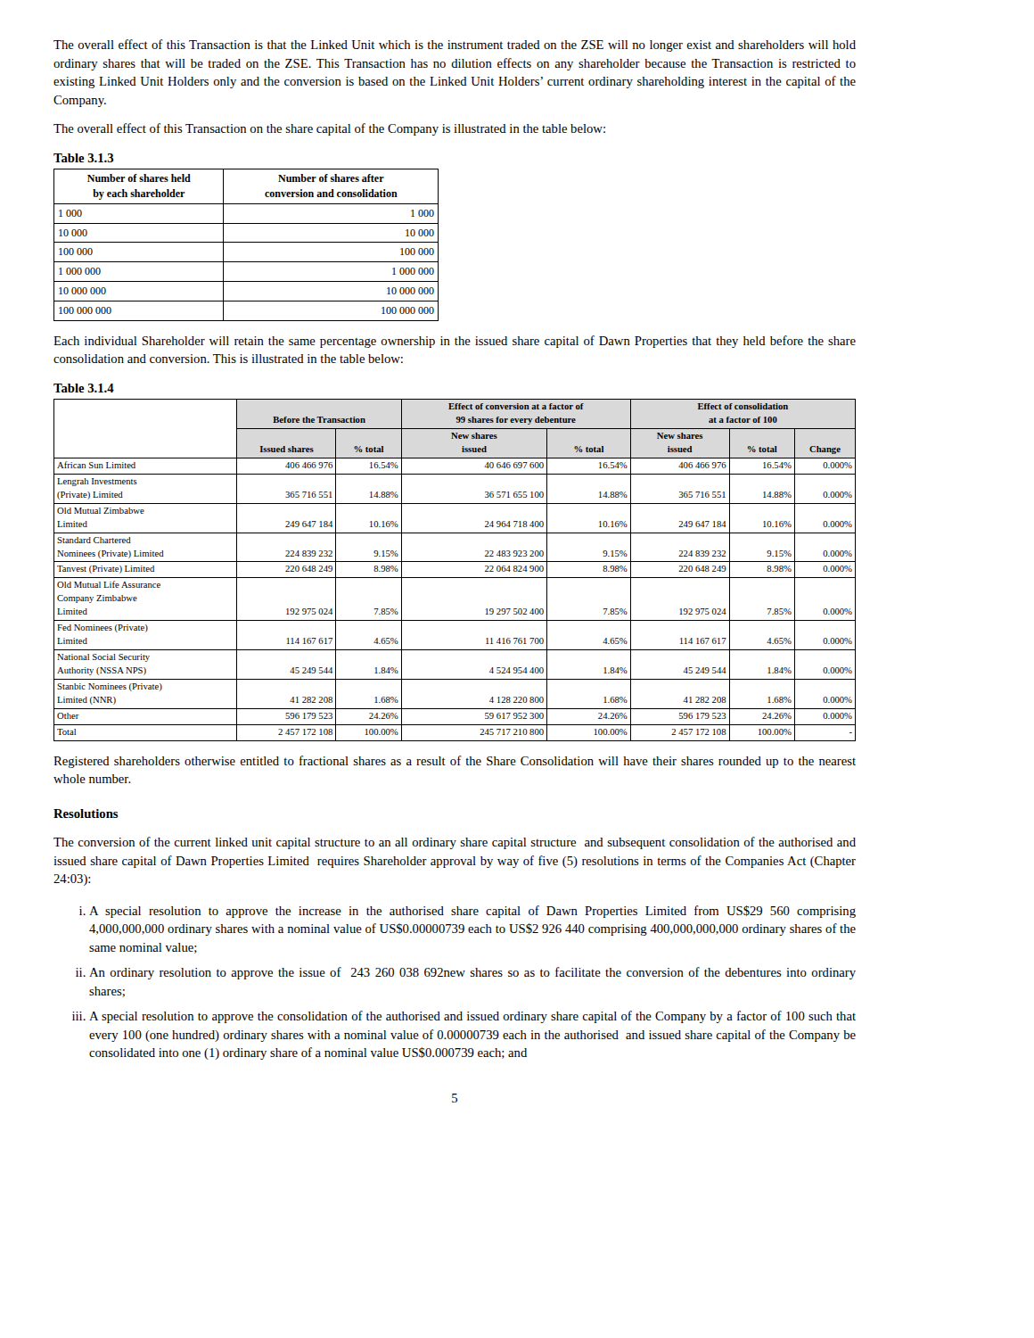The overall effect of this Transaction is that the Linked Unit which is the instrument traded on the ZSE will no longer exist and shareholders will hold ordinary shares that will be traded on the ZSE. This Transaction has no dilution effects on any shareholder because the Transaction is restricted to existing Linked Unit Holders only and the conversion is based on the Linked Unit Holders’ current ordinary shareholding interest in the capital of the Company.
The overall effect of this Transaction on the share capital of the Company is illustrated in the table below:
Table 3.1.3
| Number of shares held by each shareholder | Number of shares after conversion and consolidation |
| --- | --- |
| 1 000 | 1 000 |
| 10 000 | 10 000 |
| 100 000 | 100 000 |
| 1 000 000 | 1 000 000 |
| 10 000 000 | 10 000 000 |
| 100 000 000 | 100 000 000 |
Each individual Shareholder will retain the same percentage ownership in the issued share capital of Dawn Properties that they held before the share consolidation and conversion. This is illustrated in the table below:
Table 3.1.4
| | Before the Transaction | Effect of conversion at a factor of 99 shares for every debenture | Effect of consolidation at a factor of 100 |
| --- | --- | --- | --- |
| Issued shares | % total | New shares issued | % total | New shares issued | % total | Change |
| African Sun Limited | 406 466 976 | 16.54% | 40 646 697 600 | 16.54% | 406 466 976 | 16.54% | 0.000% |
| Lengrah Investments (Private) Limited | 365 716 551 | 14.88% | 36 571 655 100 | 14.88% | 365 716 551 | 14.88% | 0.000% |
| Old Mutual Zimbabwe Limited | 249 647 184 | 10.16% | 24 964 718 400 | 10.16% | 249 647 184 | 10.16% | 0.000% |
| Standard Chartered Nominees (Private) Limited | 224 839 232 | 9.15% | 22 483 923 200 | 9.15% | 224 839 232 | 9.15% | 0.000% |
| Tanvest (Private) Limited | 220 648 249 | 8.98% | 22 064 824 900 | 8.98% | 220 648 249 | 8.98% | 0.000% |
| Old Mutual Life Assurance Company Zimbabwe Limited | 192 975 024 | 7.85% | 19 297 502 400 | 7.85% | 192 975 024 | 7.85% | 0.000% |
| Fed Nominees (Private) Limited | 114 167 617 | 4.65% | 11 416 761 700 | 4.65% | 114 167 617 | 4.65% | 0.000% |
| National Social Security Authority (NSSA NPS) | 45 249 544 | 1.84% | 4 524 954 400 | 1.84% | 45 249 544 | 1.84% | 0.000% |
| Stanbic Nominees (Private) Limited (NNR) | 41 282 208 | 1.68% | 4 128 220 800 | 1.68% | 41 282 208 | 1.68% | 0.000% |
| Other | 596 179 523 | 24.26% | 59 617 952 300 | 24.26% | 596 179 523 | 24.26% | 0.000% |
| Total | 2 457 172 108 | 100.00% | 245 717 210 800 | 100.00% | 2 457 172 108 | 100.00% | - |
Registered shareholders otherwise entitled to fractional shares as a result of the Share Consolidation will have their shares rounded up to the nearest whole number.
Resolutions
The conversion of the current linked unit capital structure to an all ordinary share capital structure and subsequent consolidation of the authorised and issued share capital of Dawn Properties Limited requires Shareholder approval by way of five (5) resolutions in terms of the Companies Act (Chapter 24:03):
A special resolution to approve the increase in the authorised share capital of Dawn Properties Limited from US$29 560 comprising 4,000,000,000 ordinary shares with a nominal value of US$0.00000739 each to US$2 926 440 comprising 400,000,000,000 ordinary shares of the same nominal value;
An ordinary resolution to approve the issue of 243 260 038 692new shares so as to facilitate the conversion of the debentures into ordinary shares;
A special resolution to approve the consolidation of the authorised and issued ordinary share capital of the Company by a factor of 100 such that every 100 (one hundred) ordinary shares with a nominal value of 0.00000739 each in the authorised and issued share capital of the Company be consolidated into one (1) ordinary share of a nominal value US$0.000739 each; and
5